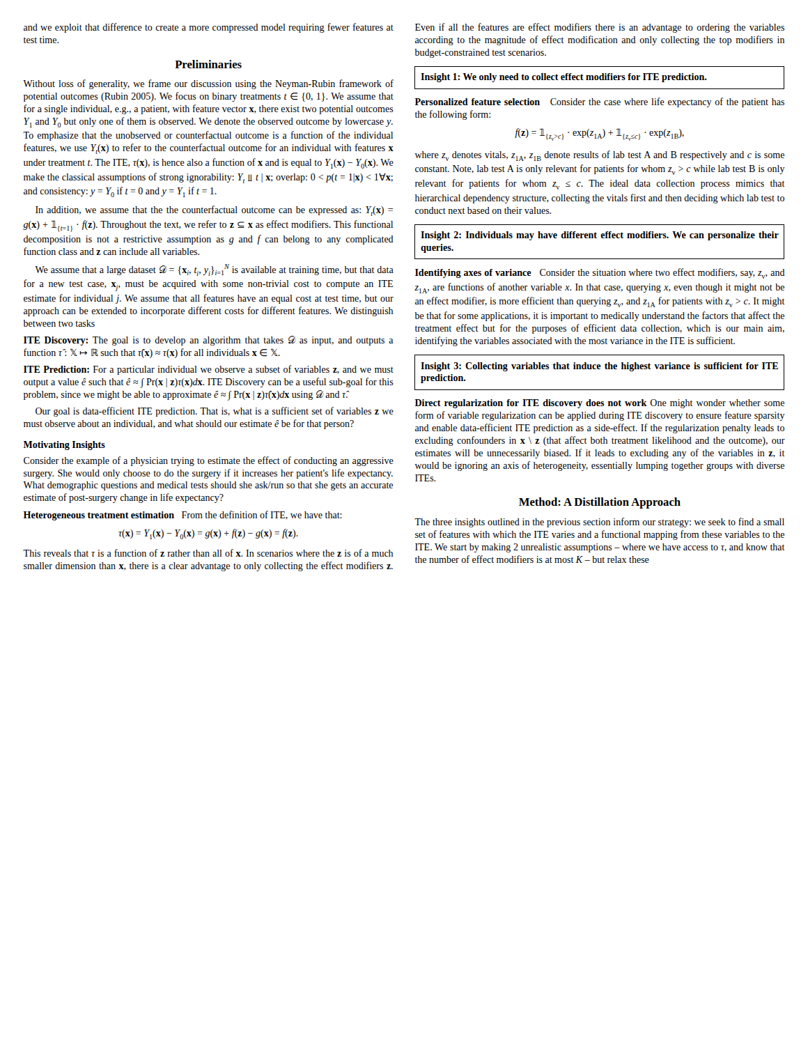and we exploit that difference to create a more compressed model requiring fewer features at test time.
Preliminaries
Without loss of generality, we frame our discussion using the Neyman-Rubin framework of potential outcomes (Rubin 2005). We focus on binary treatments t ∈ {0, 1}. We assume that for a single individual, e.g., a patient, with feature vector x, there exist two potential outcomes Y1 and Y0 but only one of them is observed. We denote the observed outcome by lowercase y. To emphasize that the unobserved or counterfactual outcome is a function of the individual features, we use Yt(x) to refer to the counterfactual outcome for an individual with features x under treatment t. The ITE, τ(x), is hence also a function of x and is equal to Y1(x) − Y0(x). We make the classical assumptions of strong ignorability: Yt ⫫ t | x; overlap: 0 < p(t = 1|x) < 1∀x; and consistency: y = Y0 if t = 0 and y = Y1 if t = 1.
In addition, we assume that the the counterfactual outcome can be expressed as: Yt(x) = g(x) + 𝟙{t=1} · f(z). Throughout the text, we refer to z ⊆ x as effect modifiers. This functional decomposition is not a restrictive assumption as g and f can belong to any complicated function class and z can include all variables.
We assume that a large dataset 𝒟 = {xi, ti, yi}i=1N is available at training time, but that data for a new test case, xj, must be acquired with some non-trivial cost to compute an ITE estimate for individual j. We assume that all features have an equal cost at test time, but our approach can be extended to incorporate different costs for different features. We distinguish between two tasks
ITE Discovery: The goal is to develop an algorithm that takes 𝒟 as input, and outputs a function τ̂ : 𝕏 ↦ ℝ such that τ̂(x) ≈ τ(x) for all individuals x ∈ 𝕏.
ITE Prediction: For a particular individual we observe a subset of variables z, and we must output a value ê such that ê ≈ ∫ Pr(x | z)τ(x)dx. ITE Discovery can be a useful sub-goal for this problem, since we might be able to approximate ê ≈ ∫ Pr(x | z)τ̂(x)dx using 𝒟 and τ̂.
Our goal is data-efficient ITE prediction. That is, what is a sufficient set of variables z we must observe about an individual, and what should our estimate ê be for that person?
Motivating Insights
Consider the example of a physician trying to estimate the effect of conducting an aggressive surgery. She would only choose to do the surgery if it increases her patient's life expectancy. What demographic questions and medical tests should she ask/run so that she gets an accurate estimate of post-surgery change in life expectancy?
Heterogeneous treatment estimation From the definition of ITE, we have that:
τ(x) = Y1(x) − Y0(x) = g(x) + f(z) − g(x) = f(z).
This reveals that τ is a function of z rather than all of x. In scenarios where the z is of a much smaller dimension than x, there is a clear advantage to only collecting the effect modifiers z. Even if all the features are effect modifiers there is an advantage to ordering the variables according to the magnitude of effect modification and only collecting the top modifiers in budget-constrained test scenarios.
Insight 1: We only need to collect effect modifiers for ITE prediction.
Personalized feature selection Consider the case where life expectancy of the patient has the following form:
f(z) = 𝟙{zv>c} · exp(z1A) + 𝟙{zv≤c} · exp(z1B),
where zv denotes vitals, z1A, z1B denote results of lab test A and B respectively and c is some constant. Note, lab test A is only relevant for patients for whom zv > c while lab test B is only relevant for patients for whom zv ≤ c. The ideal data collection process mimics that hierarchical dependency structure, collecting the vitals first and then deciding which lab test to conduct next based on their values.
Insight 2: Individuals may have different effect modifiers. We can personalize their queries.
Identifying axes of variance Consider the situation where two effect modifiers, say, zv, and z1A, are functions of another variable x. In that case, querying x, even though it might not be an effect modifier, is more efficient than querying zv, and z1A for patients with zv > c. It might be that for some applications, it is important to medically understand the factors that affect the treatment effect but for the purposes of efficient data collection, which is our main aim, identifying the variables associated with the most variance in the ITE is sufficient.
Insight 3: Collecting variables that induce the highest variance is sufficient for ITE prediction.
Direct regularization for ITE discovery does not work One might wonder whether some form of variable regularization can be applied during ITE discovery to ensure feature sparsity and enable data-efficient ITE prediction as a side-effect. If the regularization penalty leads to excluding confounders in x \ z (that affect both treatment likelihood and the outcome), our estimates will be unnecessarily biased. If it leads to excluding any of the variables in z, it would be ignoring an axis of heterogeneity, essentially lumping together groups with diverse ITEs.
Method: A Distillation Approach
The three insights outlined in the previous section inform our strategy: we seek to find a small set of features with which the ITE varies and a functional mapping from these variables to the ITE. We start by making 2 unrealistic assumptions – where we have access to τ, and know that the number of effect modifiers is at most K – but relax these